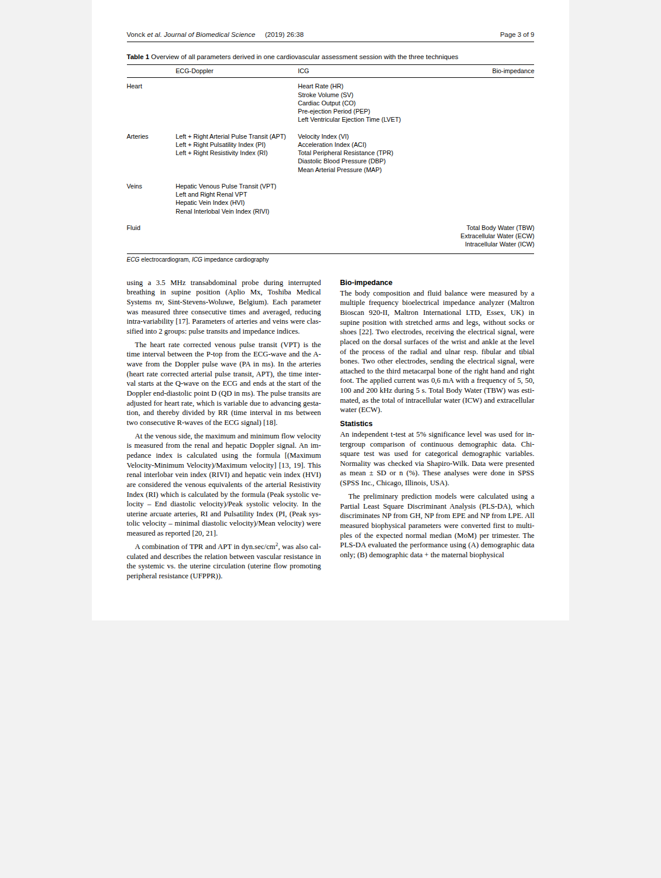Vonck et al. Journal of Biomedical Science (2019) 26:38
Page 3 of 9
Table 1 Overview of all parameters derived in one cardiovascular assessment session with the three techniques
| | ECG-Doppler | ICG | Bio-impedance |
| --- | --- | --- | --- |
| Heart | | Heart Rate (HR) Stroke Volume (SV) Cardiac Output (CO) Pre-ejection Period (PEP) Left Ventricular Ejection Time (LVET) | |
| Arteries | Left + Right Arterial Pulse Transit (APT) Left + Right Pulsatility Index (PI) Left + Right Resistivity Index (RI) | Velocity Index (VI) Acceleration Index (ACI) Total Peripheral Resistance (TPR) Diastolic Blood Pressure (DBP) Mean Arterial Pressure (MAP) | |
| Veins | Hepatic Venous Pulse Transit (VPT) Left and Right Renal VPT Hepatic Vein Index (HVI) Renal Interlobal Vein Index (RIVI) | | |
| Fluid | | | Total Body Water (TBW) Extracellular Water (ECW) Intracellular Water (ICW) |
ECG electrocardiogram, ICG impedance cardiography
using a 3.5 MHz transabdominal probe during interrupted breathing in supine position (Aplio Mx, Toshiba Medical Systems nv, Sint-Stevens-Woluwe, Belgium). Each parameter was measured three consecutive times and averaged, reducing intra-variability [17]. Parameters of arteries and veins were classified into 2 groups: pulse transits and impedance indices.
The heart rate corrected venous pulse transit (VPT) is the time interval between the P-top from the ECG-wave and the A-wave from the Doppler pulse wave (PA in ms). In the arteries (heart rate corrected arterial pulse transit, APT), the time interval starts at the Q-wave on the ECG and ends at the start of the Doppler end-diastolic point D (QD in ms). The pulse transits are adjusted for heart rate, which is variable due to advancing gestation, and thereby divided by RR (time interval in ms between two consecutive R-waves of the ECG signal) [18].
At the venous side, the maximum and minimum flow velocity is measured from the renal and hepatic Doppler signal. An impedance index is calculated using the formula [(Maximum Velocity-Minimum Velocity)/Maximum velocity] [13, 19]. This renal interlobar vein index (RIVI) and hepatic vein index (HVI) are considered the venous equivalents of the arterial Resistivity Index (RI) which is calculated by the formula (Peak systolic velocity – End diastolic velocity)/Peak systolic velocity. In the uterine arcuate arteries, RI and Pulsatility Index (PI, (Peak systolic velocity – minimal diastolic velocity)/Mean velocity) were measured as reported [20, 21].
A combination of TPR and APT in dyn.sec/cm2, was also calculated and describes the relation between vascular resistance in the systemic vs. the uterine circulation (uterine flow promoting peripheral resistance (UFPPR)).
Bio-impedance
The body composition and fluid balance were measured by a multiple frequency bioelectrical impedance analyzer (Maltron Bioscan 920-II, Maltron International LTD, Essex, UK) in supine position with stretched arms and legs, without socks or shoes [22]. Two electrodes, receiving the electrical signal, were placed on the dorsal surfaces of the wrist and ankle at the level of the process of the radial and ulnar resp. fibular and tibial bones. Two other electrodes, sending the electrical signal, were attached to the third metacarpal bone of the right hand and right foot. The applied current was 0,6 mA with a frequency of 5, 50, 100 and 200 kHz during 5 s. Total Body Water (TBW) was estimated, as the total of intracellular water (ICW) and extracellular water (ECW).
Statistics
An independent t-test at 5% significance level was used for intergroup comparison of continuous demographic data. Chi-square test was used for categorical demographic variables. Normality was checked via Shapiro-Wilk. Data were presented as mean ± SD or n (%). These analyses were done in SPSS (SPSS Inc., Chicago, Illinois, USA).
The preliminary prediction models were calculated using a Partial Least Square Discriminant Analysis (PLS-DA), which discriminates NP from GH, NP from EPE and NP from LPE. All measured biophysical parameters were converted first to multiples of the expected normal median (MoM) per trimester. The PLS-DA evaluated the performance using (A) demographic data only; (B) demographic data + the maternal biophysical